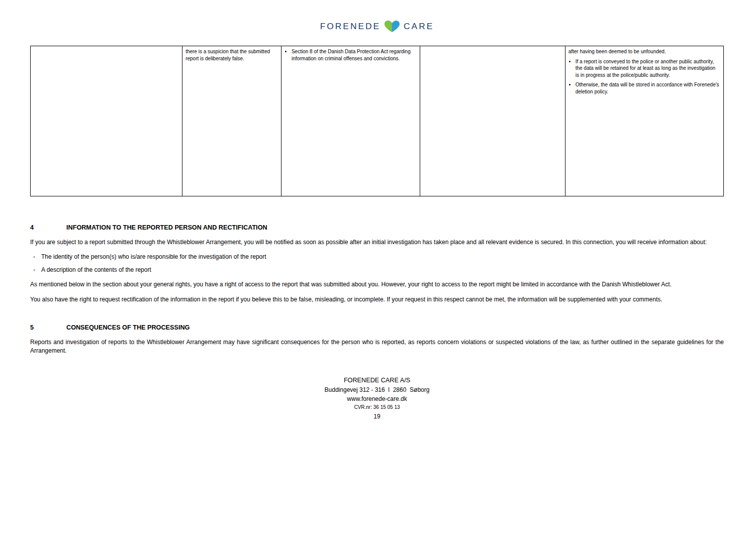FORENEDE CARE
| | there is a suspicion that the submitted report is deliberately false. | Section 8 of the Danish Data Protection Act regarding information on criminal offenses and convictions. | | after having been deemed to be unfounded. If a report is conveyed to the police or another public authority, the data will be retained for at least as long as the investigation is in progress at the police/public authority. Otherwise, the data will be stored in accordance with Forenede's deletion policy. |
4
INFORMATION TO THE REPORTED PERSON AND RECTIFICATION
If you are subject to a report submitted through the Whistleblower Arrangement, you will be notified as soon as possible after an initial investigation has taken place and all relevant evidence is secured. In this connection, you will receive information about:
The identity of the person(s) who is/are responsible for the investigation of the report
A description of the contents of the report
As mentioned below in the section about your general rights, you have a right of access to the report that was submitted about you. However, your right to access to the report might be limited in accordance with the Danish Whistleblower Act.
You also have the right to request rectification of the information in the report if you believe this to be false, misleading, or incomplete. If your request in this respect cannot be met, the information will be supplemented with your comments.
5
CONSEQUENCES OF THE PROCESSING
Reports and investigation of reports to the Whistleblower Arrangement may have significant consequences for the person who is reported, as reports concern violations or suspected violations of the law, as further outlined in the separate guidelines for the Arrangement.
FORENEDE CARE A/S
Buddingevej 312 - 316 l 2860 Søborg
www.forenede-care.dk
CVR.nr: 36 15 05 13
19